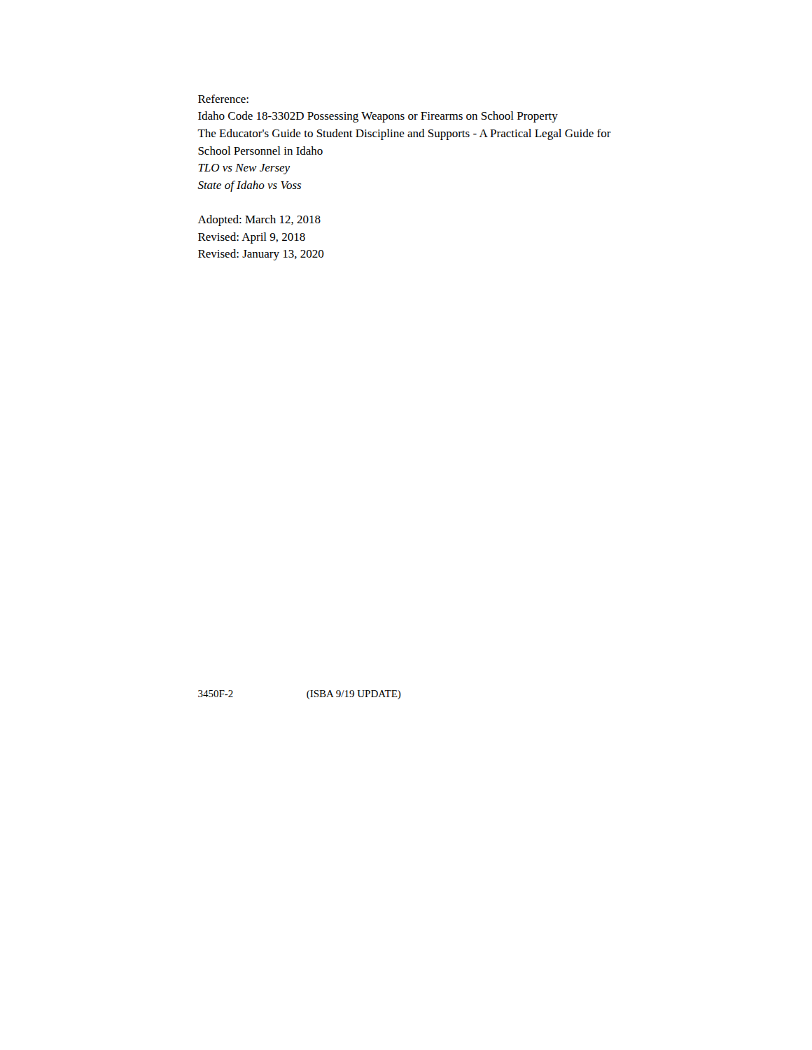Reference:
Idaho Code 18-3302D Possessing Weapons or Firearms on School Property
The Educator's Guide to Student Discipline and Supports - A Practical Legal Guide for School Personnel in Idaho
TLO vs New Jersey
State of Idaho vs Voss
Adopted: March 12, 2018
Revised: April 9, 2018
Revised: January 13, 2020
3450F-2 (ISBA 9/19 UPDATE)